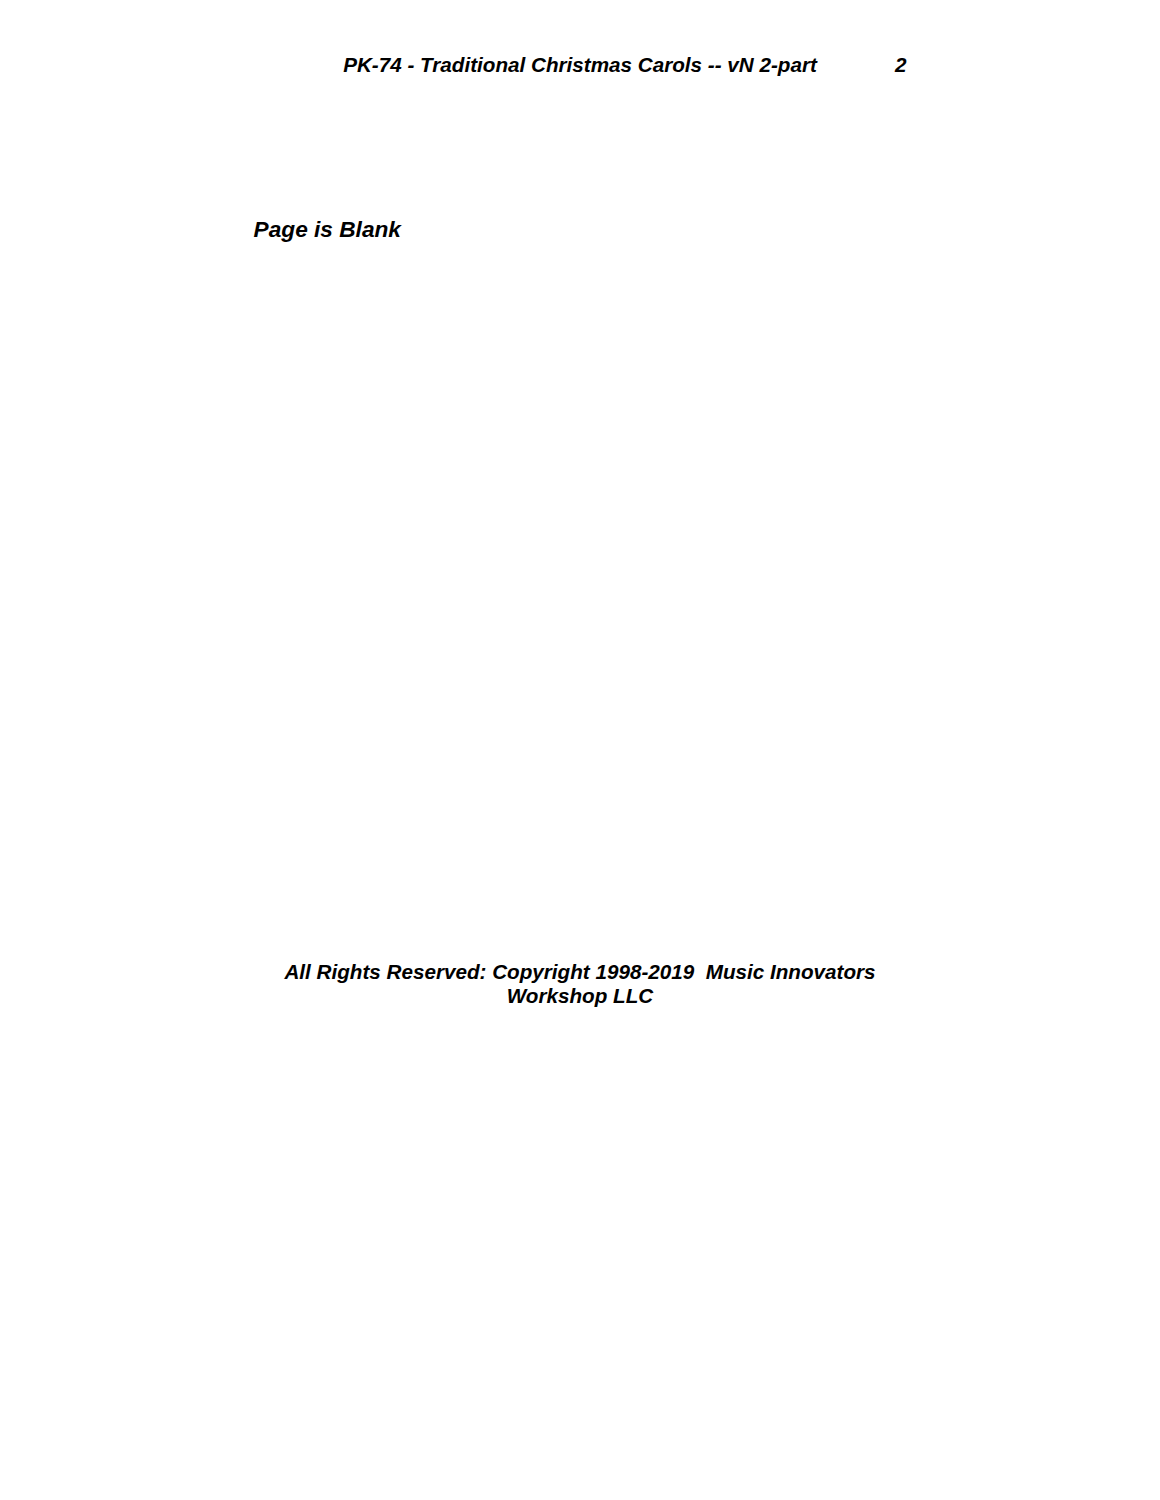PK-74 - Traditional Christmas Carols -- vN 2-part
2
Page is Blank
All Rights Reserved: Copyright 1998-2019 Music Innovators Workshop LLC